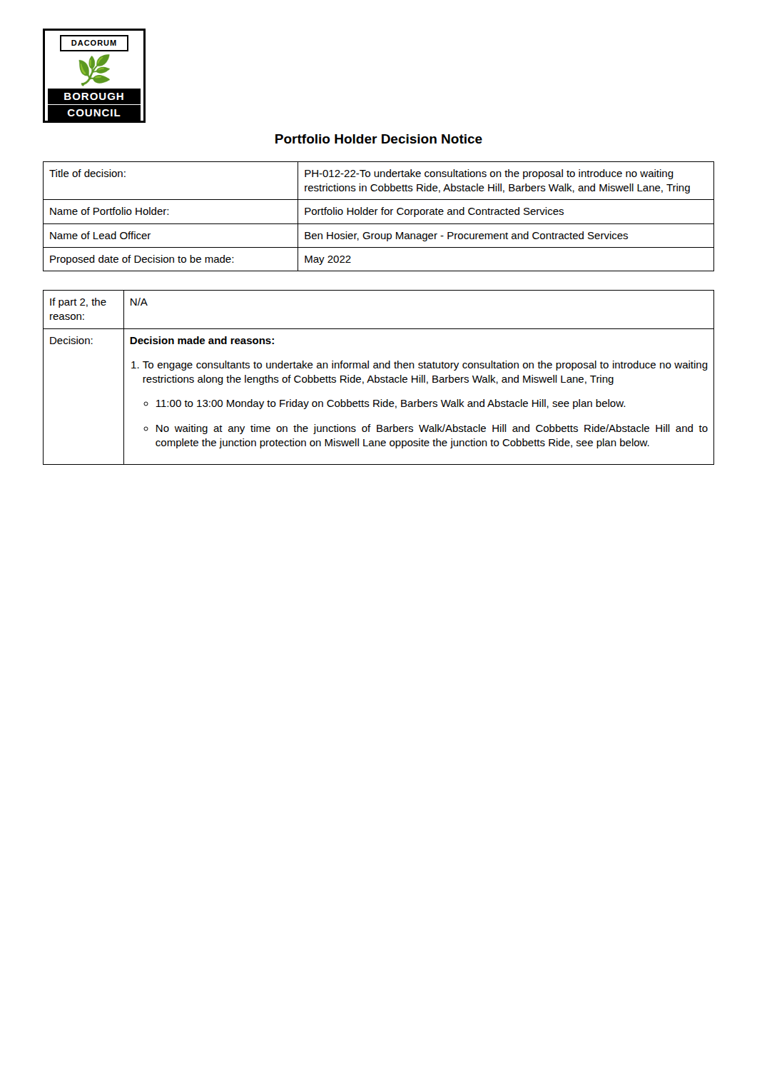DACORUM
🌿
BOROUGH
COUNCIL
Portfolio Holder Decision Notice
| Title of decision: | PH-012-22-To undertake consultations on the proposal to introduce no waiting restrictions in Cobbetts Ride, Abstacle Hill, Barbers Walk, and Miswell Lane, Tring |
| Name of Portfolio Holder: | Portfolio Holder for Corporate and Contracted Services |
| Name of Lead Officer | Ben Hosier, Group Manager - Procurement and Contracted Services |
| Proposed date of Decision to be made: | May 2022 |
| If part 2, the reason: | N/A |
| Decision: | Decision made and reasons: To engage consultants to undertake an informal and then statutory consultation on the proposal to introduce no waiting restrictions along the lengths of Cobbetts Ride, Abstacle Hill, Barbers Walk, and Miswell Lane, Tring 11:00 to 13:00 Monday to Friday on Cobbetts Ride, Barbers Walk and Abstacle Hill, see plan below. No waiting at any time on the junctions of Barbers Walk/Abstacle Hill and Cobbetts Ride/Abstacle Hill and to complete the junction protection on Miswell Lane opposite the junction to Cobbetts Ride, see plan below. |